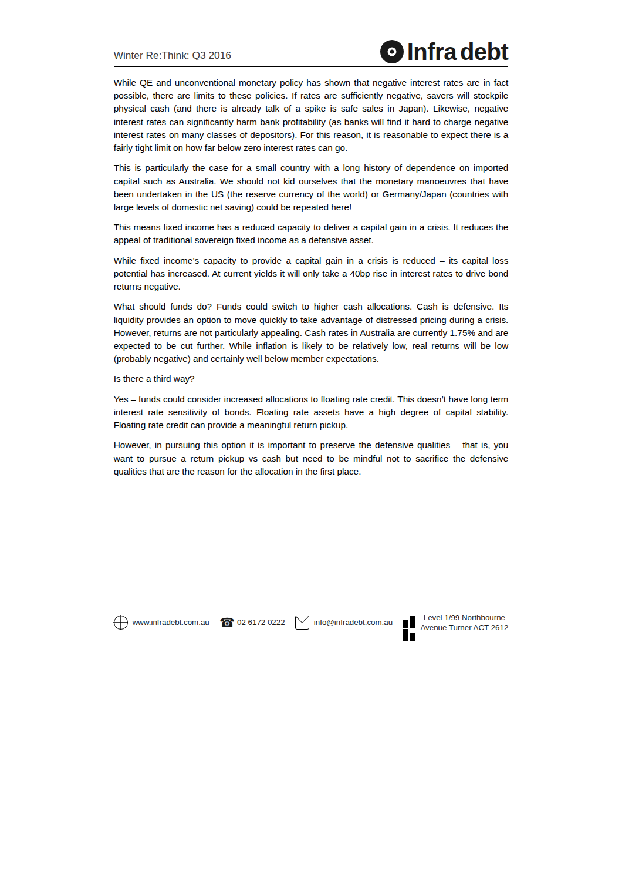Winter Re:Think: Q3 2016
Infra debt
While QE and unconventional monetary policy has shown that negative interest rates are in fact possible, there are limits to these policies. If rates are sufficiently negative, savers will stockpile physical cash (and there is already talk of a spike is safe sales in Japan). Likewise, negative interest rates can significantly harm bank profitability (as banks will find it hard to charge negative interest rates on many classes of depositors). For this reason, it is reasonable to expect there is a fairly tight limit on how far below zero interest rates can go.
This is particularly the case for a small country with a long history of dependence on imported capital such as Australia. We should not kid ourselves that the monetary manoeuvres that have been undertaken in the US (the reserve currency of the world) or Germany/Japan (countries with large levels of domestic net saving) could be repeated here!
This means fixed income has a reduced capacity to deliver a capital gain in a crisis. It reduces the appeal of traditional sovereign fixed income as a defensive asset.
While fixed income’s capacity to provide a capital gain in a crisis is reduced – its capital loss potential has increased. At current yields it will only take a 40bp rise in interest rates to drive bond returns negative.
What should funds do? Funds could switch to higher cash allocations. Cash is defensive. Its liquidity provides an option to move quickly to take advantage of distressed pricing during a crisis. However, returns are not particularly appealing. Cash rates in Australia are currently 1.75% and are expected to be cut further. While inflation is likely to be relatively low, real returns will be low (probably negative) and certainly well below member expectations.
Is there a third way?
Yes – funds could consider increased allocations to floating rate credit. This doesn’t have long term interest rate sensitivity of bonds. Floating rate assets have a high degree of capital stability. Floating rate credit can provide a meaningful return pickup.
However, in pursuing this option it is important to preserve the defensive qualities – that is, you want to pursue a return pickup vs cash but need to be mindful not to sacrifice the defensive qualities that are the reason for the allocation in the first place.
www.infradebt.com.au
☎ 02 6172 0222
info@infradebt.com.au
Level 1/99 Northbourne
Avenue Turner ACT 2612